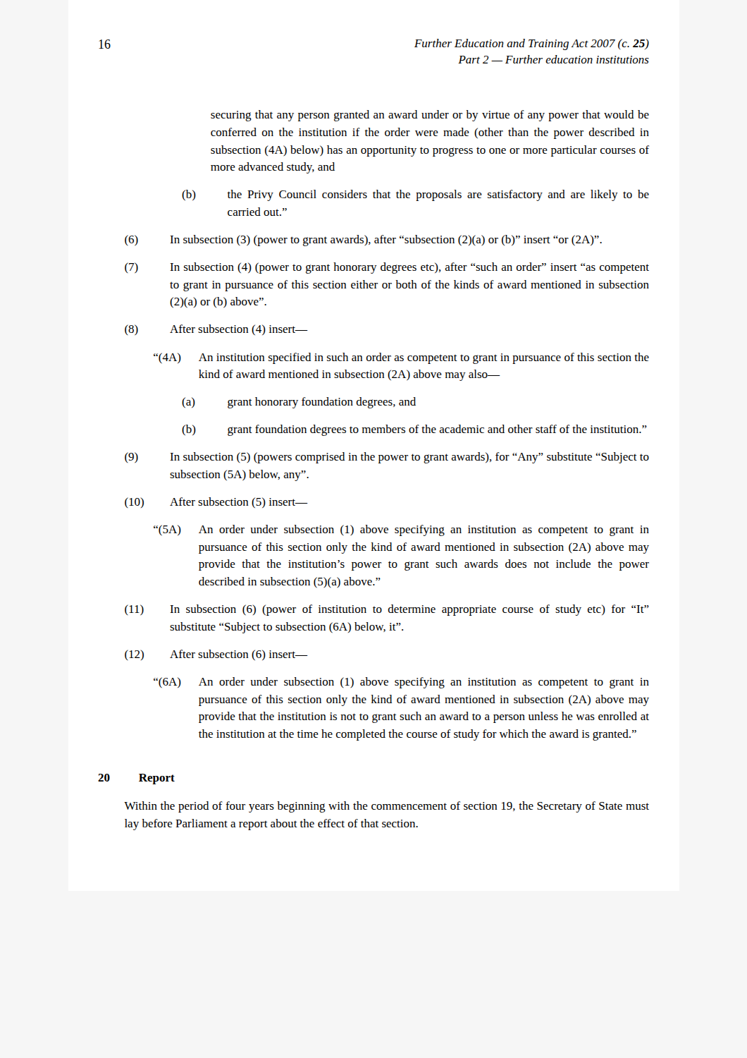16
Further Education and Training Act 2007 (c. 25) Part 2 — Further education institutions
securing that any person granted an award under or by virtue of any power that would be conferred on the institution if the order were made (other than the power described in subsection (4A) below) has an opportunity to progress to one or more particular courses of more advanced study, and
(b) the Privy Council considers that the proposals are satisfactory and are likely to be carried out.”
(6) In subsection (3) (power to grant awards), after “subsection (2)(a) or (b)” insert “or (2A)”.
(7) In subsection (4) (power to grant honorary degrees etc), after “such an order” insert “as competent to grant in pursuance of this section either or both of the kinds of award mentioned in subsection (2)(a) or (b) above”.
(8) After subsection (4) insert—
“(4A) An institution specified in such an order as competent to grant in pursuance of this section the kind of award mentioned in subsection (2A) above may also—
(a) grant honorary foundation degrees, and
(b) grant foundation degrees to members of the academic and other staff of the institution.”
(9) In subsection (5) (powers comprised in the power to grant awards), for “Any” substitute “Subject to subsection (5A) below, any”.
(10) After subsection (5) insert—
“(5A) An order under subsection (1) above specifying an institution as competent to grant in pursuance of this section only the kind of award mentioned in subsection (2A) above may provide that the institution’s power to grant such awards does not include the power described in subsection (5)(a) above.”
(11) In subsection (6) (power of institution to determine appropriate course of study etc) for “It” substitute “Subject to subsection (6A) below, it”.
(12) After subsection (6) insert—
“(6A) An order under subsection (1) above specifying an institution as competent to grant in pursuance of this section only the kind of award mentioned in subsection (2A) above may provide that the institution is not to grant such an award to a person unless he was enrolled at the institution at the time he completed the course of study for which the award is granted.”
20 Report
Within the period of four years beginning with the commencement of section 19, the Secretary of State must lay before Parliament a report about the effect of that section.